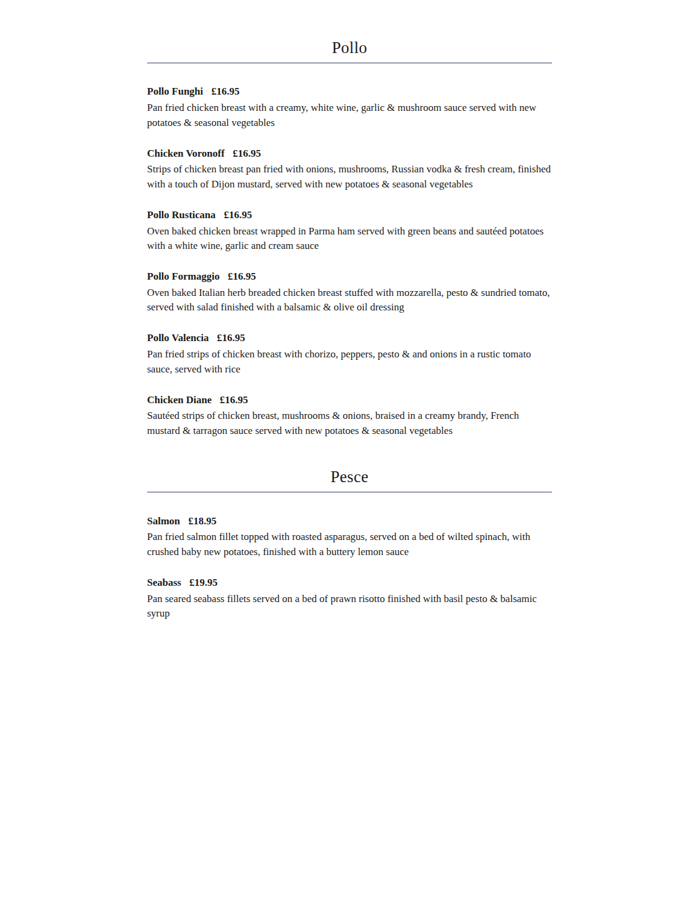Pollo
Pollo Funghi £16.95
Pan fried chicken breast with a creamy, white wine, garlic & mushroom sauce served with new potatoes & seasonal vegetables
Chicken Voronoff £16.95
Strips of chicken breast pan fried with onions, mushrooms, Russian vodka & fresh cream, finished with a touch of Dijon mustard, served with new potatoes & seasonal vegetables
Pollo Rusticana £16.95
Oven baked chicken breast wrapped in Parma ham served with green beans and sautéed potatoes with a white wine, garlic and cream sauce
Pollo Formaggio £16.95
Oven baked Italian herb breaded chicken breast stuffed with mozzarella, pesto & sundried tomato, served with salad finished with a balsamic & olive oil dressing
Pollo Valencia £16.95
Pan fried strips of chicken breast with chorizo, peppers, pesto & and onions in a rustic tomato sauce, served with rice
Chicken Diane £16.95
Sautéed strips of chicken breast, mushrooms & onions, braised in a creamy brandy, French mustard & tarragon sauce served with new potatoes & seasonal vegetables
Pesce
Salmon £18.95
Pan fried salmon fillet topped with roasted asparagus, served on a bed of wilted spinach, with crushed baby new potatoes, finished with a buttery lemon sauce
Seabass £19.95
Pan seared seabass fillets served on a bed of prawn risotto finished with basil pesto & balsamic syrup